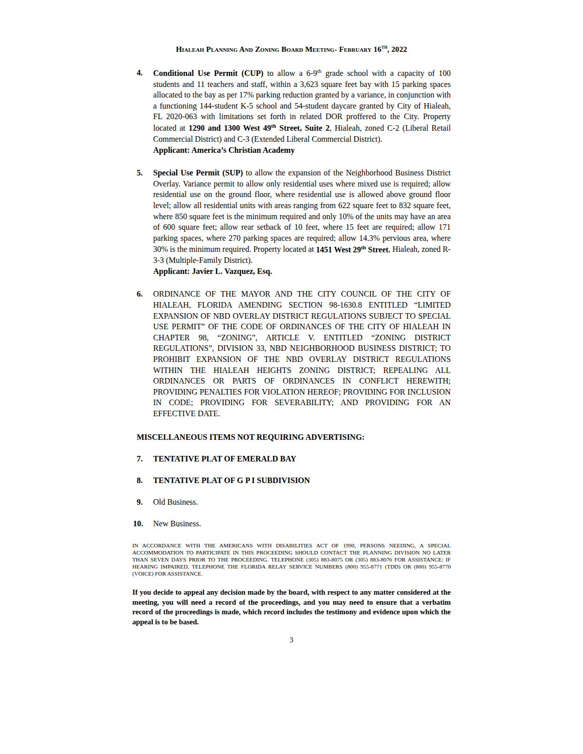Hialeah Planning And Zoning Board Meeting- February 16th, 2022
4. Conditional Use Permit (CUP) to allow a 6-9th grade school with a capacity of 100 students and 11 teachers and staff, within a 3,623 square feet bay with 15 parking spaces allocated to the bay as per 17% parking reduction granted by a variance, in conjunction with a functioning 144-student K-5 school and 54-student daycare granted by City of Hialeah, FL 2020-063 with limitations set forth in related DOR proffered to the City. Property located at 1290 and 1300 West 49th Street, Suite 2, Hialeah, zoned C-2 (Liberal Retail Commercial District) and C-3 (Extended Liberal Commercial District). Applicant: America’s Christian Academy
5. Special Use Permit (SUP) to allow the expansion of the Neighborhood Business District Overlay. Variance permit to allow only residential uses where mixed use is required; allow residential use on the ground floor, where residential use is allowed above ground floor level; allow all residential units with areas ranging from 622 square feet to 832 square feet, where 850 square feet is the minimum required and only 10% of the units may have an area of 600 square feet; allow rear setback of 10 feet, where 15 feet are required; allow 171 parking spaces, where 270 parking spaces are required; allow 14.3% pervious area, where 30% is the minimum required. Property located at 1451 West 29th Street, Hialeah, zoned R-3-3 (Multiple-Family District). Applicant: Javier L. Vazquez, Esq.
6. ORDINANCE OF THE MAYOR AND THE CITY COUNCIL OF THE CITY OF HIALEAH, FLORIDA AMENDING SECTION 98-1630.8 ENTITLED “LIMITED EXPANSION OF NBD OVERLAY DISTRICT REGULATIONS SUBJECT TO SPECIAL USE PERMIT” OF THE CODE OF ORDINANCES OF THE CITY OF HIALEAH IN CHAPTER 98, “ZONING”, ARTICLE V. ENTITLED “ZONING DISTRICT REGULATIONS”, DIVISION 33, NBD NEIGHBORHOOD BUSINESS DISTRICT; TO PROHIBIT EXPANSION OF THE NBD OVERLAY DISTRICT REGULATIONS WITHIN THE HIALEAH HEIGHTS ZONING DISTRICT; REPEALING ALL ORDINANCES OR PARTS OF ORDINANCES IN CONFLICT HEREWITH; PROVIDING PENALTIES FOR VIOLATION HEREOF; PROVIDING FOR INCLUSION IN CODE; PROVIDING FOR SEVERABILITY; AND PROVIDING FOR AN EFFECTIVE DATE.
MISCELLANEOUS ITEMS NOT REQUIRING ADVERTISING:
7. TENTATIVE PLAT OF EMERALD BAY
8. TENTATIVE PLAT OF G P I SUBDIVISION
9. Old Business.
10. New Business.
In accordance with the Americans with Disabilities Act of 1990, persons needing, a special accommodation to participate in this proceeding should contact the Planning Division no later than seven days prior to the proceeding. Telephone (305) 883-8075 or (305) 883-8076 for assistance; if hearing impaired, telephone the Florida Relay Service numbers (800) 955-8771 (TDD) or (800) 955-8770 (Voice) for assistance.
If you decide to appeal any decision made by the board, with respect to any matter considered at the meeting, you will need a record of the proceedings, and you may need to ensure that a verbatim record of the proceedings is made, which record includes the testimony and evidence upon which the appeal is to be based.
3